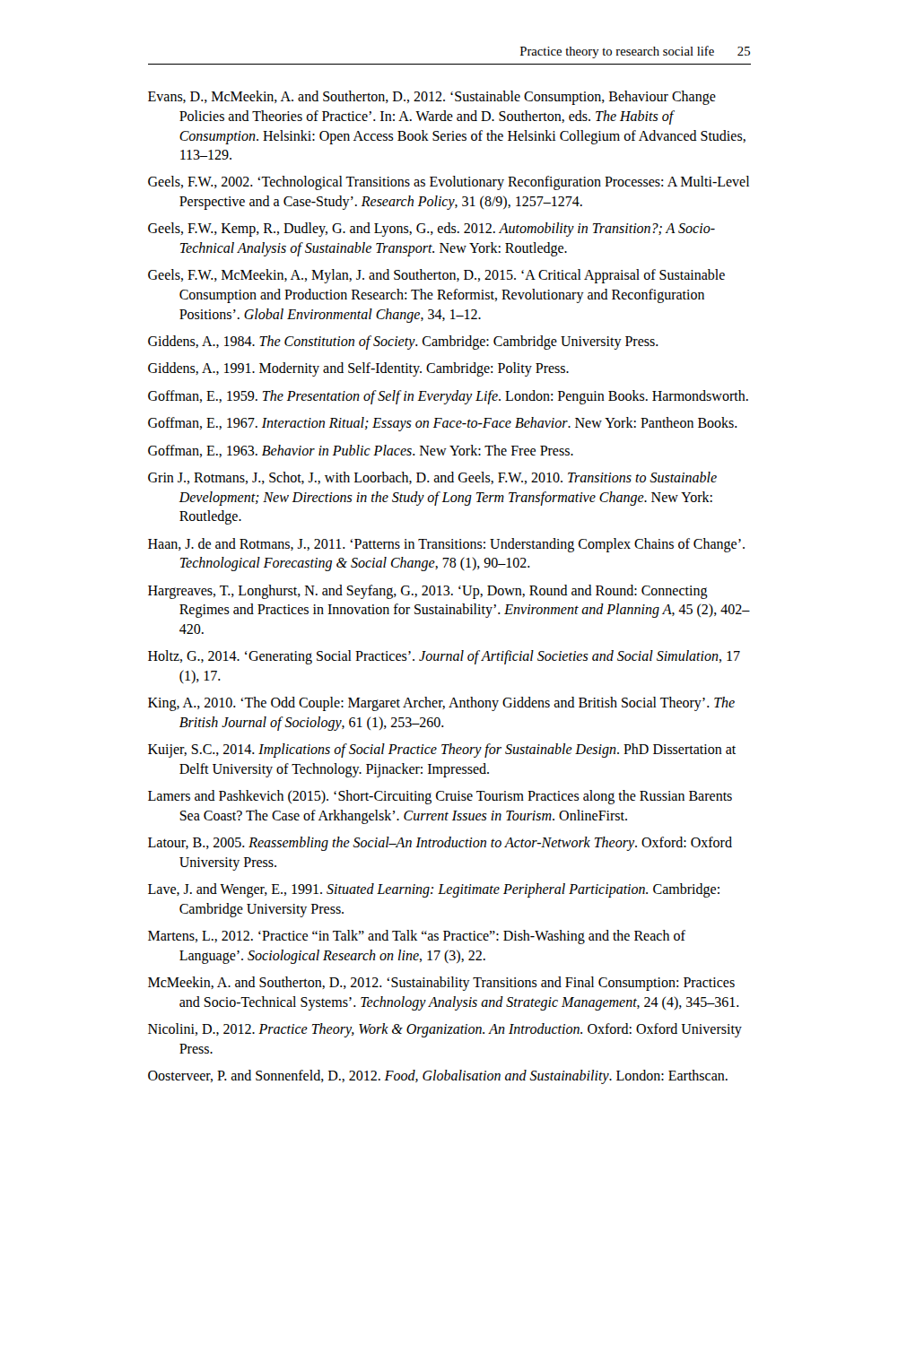Practice theory to research social life 25
Evans, D., McMeekin, A. and Southerton, D., 2012. ‘Sustainable Consumption, Behaviour Change Policies and Theories of Practice’. In: A. Warde and D. Southerton, eds. The Habits of Consumption. Helsinki: Open Access Book Series of the Helsinki Collegium of Advanced Studies, 113–129.
Geels, F.W., 2002. ‘Technological Transitions as Evolutionary Reconfiguration Processes: A Multi-Level Perspective and a Case-Study’. Research Policy, 31 (8/9), 1257–1274.
Geels, F.W., Kemp, R., Dudley, G. and Lyons, G., eds. 2012. Automobility in Transition?; A Socio-Technical Analysis of Sustainable Transport. New York: Routledge.
Geels, F.W., McMeekin, A., Mylan, J. and Southerton, D., 2015. ‘A Critical Appraisal of Sustainable Consumption and Production Research: The Reformist, Revolutionary and Reconfiguration Positions’. Global Environmental Change, 34, 1–12.
Giddens, A., 1984. The Constitution of Society. Cambridge: Cambridge University Press.
Giddens, A., 1991. Modernity and Self-Identity. Cambridge: Polity Press.
Goffman, E., 1959. The Presentation of Self in Everyday Life. London: Penguin Books. Harmondsworth.
Goffman, E., 1967. Interaction Ritual; Essays on Face-to-Face Behavior. New York: Pantheon Books.
Goffman, E., 1963. Behavior in Public Places. New York: The Free Press.
Grin J., Rotmans, J., Schot, J., with Loorbach, D. and Geels, F.W., 2010. Transitions to Sustainable Development; New Directions in the Study of Long Term Transformative Change. New York: Routledge.
Haan, J. de and Rotmans, J., 2011. ‘Patterns in Transitions: Understanding Complex Chains of Change’. Technological Forecasting & Social Change, 78 (1), 90–102.
Hargreaves, T., Longhurst, N. and Seyfang, G., 2013. ‘Up, Down, Round and Round: Connecting Regimes and Practices in Innovation for Sustainability’. Environment and Planning A, 45 (2), 402–420.
Holtz, G., 2014. ‘Generating Social Practices’. Journal of Artificial Societies and Social Simulation, 17 (1), 17.
King, A., 2010. ‘The Odd Couple: Margaret Archer, Anthony Giddens and British Social Theory’. The British Journal of Sociology, 61 (1), 253–260.
Kuijer, S.C., 2014. Implications of Social Practice Theory for Sustainable Design. PhD Dissertation at Delft University of Technology. Pijnacker: Impressed.
Lamers and Pashkevich (2015). ‘Short-Circuiting Cruise Tourism Practices along the Russian Barents Sea Coast? The Case of Arkhangelsk’. Current Issues in Tourism. OnlineFirst.
Latour, B., 2005. Reassembling the Social–An Introduction to Actor-Network Theory. Oxford: Oxford University Press.
Lave, J. and Wenger, E., 1991. Situated Learning: Legitimate Peripheral Participation. Cambridge: Cambridge University Press.
Martens, L., 2012. ‘Practice “in Talk” and Talk “as Practice”: Dish-Washing and the Reach of Language’. Sociological Research on line, 17 (3), 22.
McMeekin, A. and Southerton, D., 2012. ‘Sustainability Transitions and Final Consumption: Practices and Socio-Technical Systems’. Technology Analysis and Strategic Management, 24 (4), 345–361.
Nicolini, D., 2012. Practice Theory, Work & Organization. An Introduction. Oxford: Oxford University Press.
Oosterveer, P. and Sonnenfeld, D., 2012. Food, Globalisation and Sustainability. London: Earthscan.